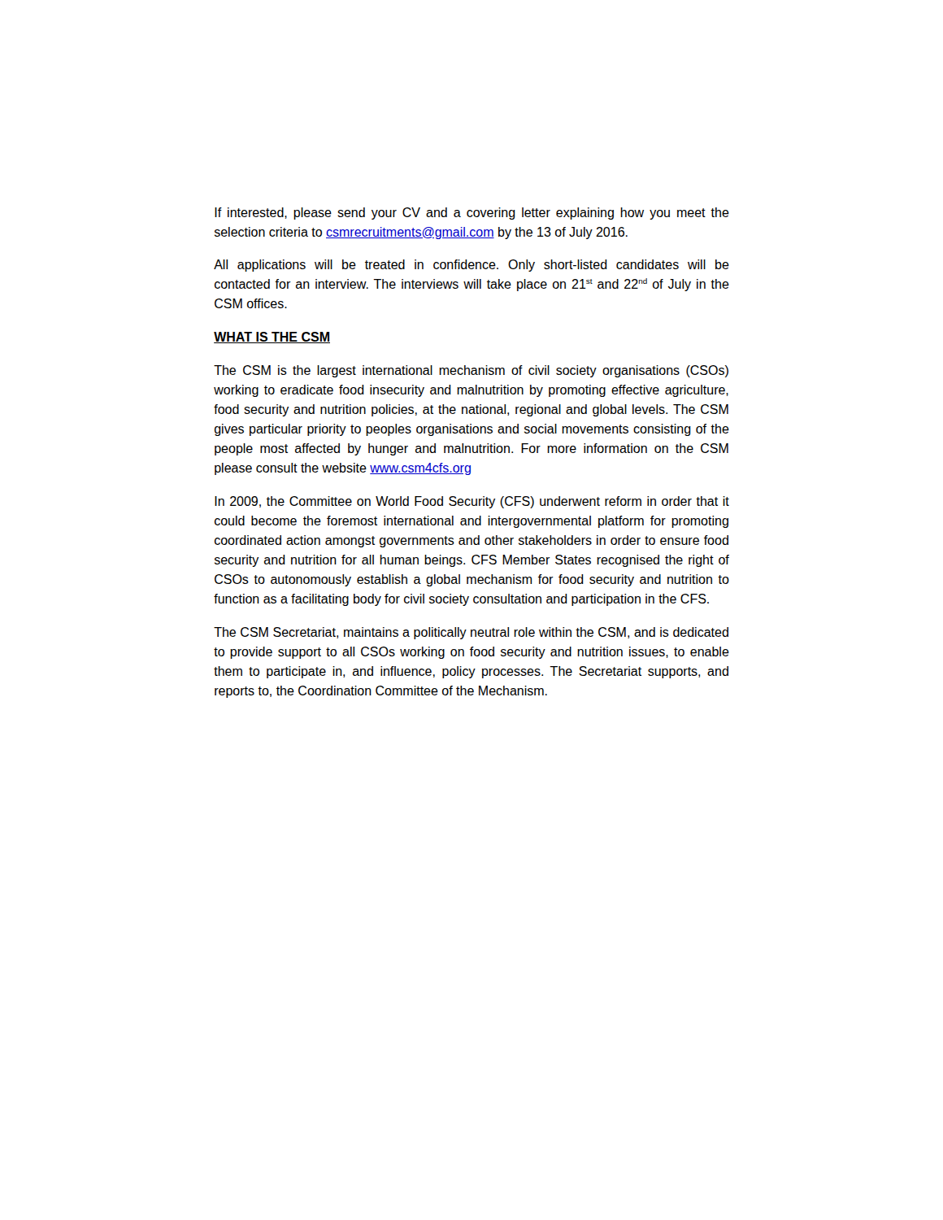If interested, please send your CV and a covering letter explaining how you meet the selection criteria to csmrecruitments@gmail.com by the 13 of July 2016.
All applications will be treated in confidence. Only short-listed candidates will be contacted for an interview. The interviews will take place on 21st and 22nd of July in the CSM offices.
WHAT IS THE CSM
The CSM is the largest international mechanism of civil society organisations (CSOs) working to eradicate food insecurity and malnutrition by promoting effective agriculture, food security and nutrition policies, at the national, regional and global levels. The CSM gives particular priority to peoples organisations and social movements consisting of the people most affected by hunger and malnutrition. For more information on the CSM please consult the website www.csm4cfs.org
In 2009, the Committee on World Food Security (CFS) underwent reform in order that it could become the foremost international and intergovernmental platform for promoting coordinated action amongst governments and other stakeholders in order to ensure food security and nutrition for all human beings. CFS Member States recognised the right of CSOs to autonomously establish a global mechanism for food security and nutrition to function as a facilitating body for civil society consultation and participation in the CFS.
The CSM Secretariat, maintains a politically neutral role within the CSM, and is dedicated to provide support to all CSOs working on food security and nutrition issues, to enable them to participate in, and influence, policy processes. The Secretariat supports, and reports to, the Coordination Committee of the Mechanism.